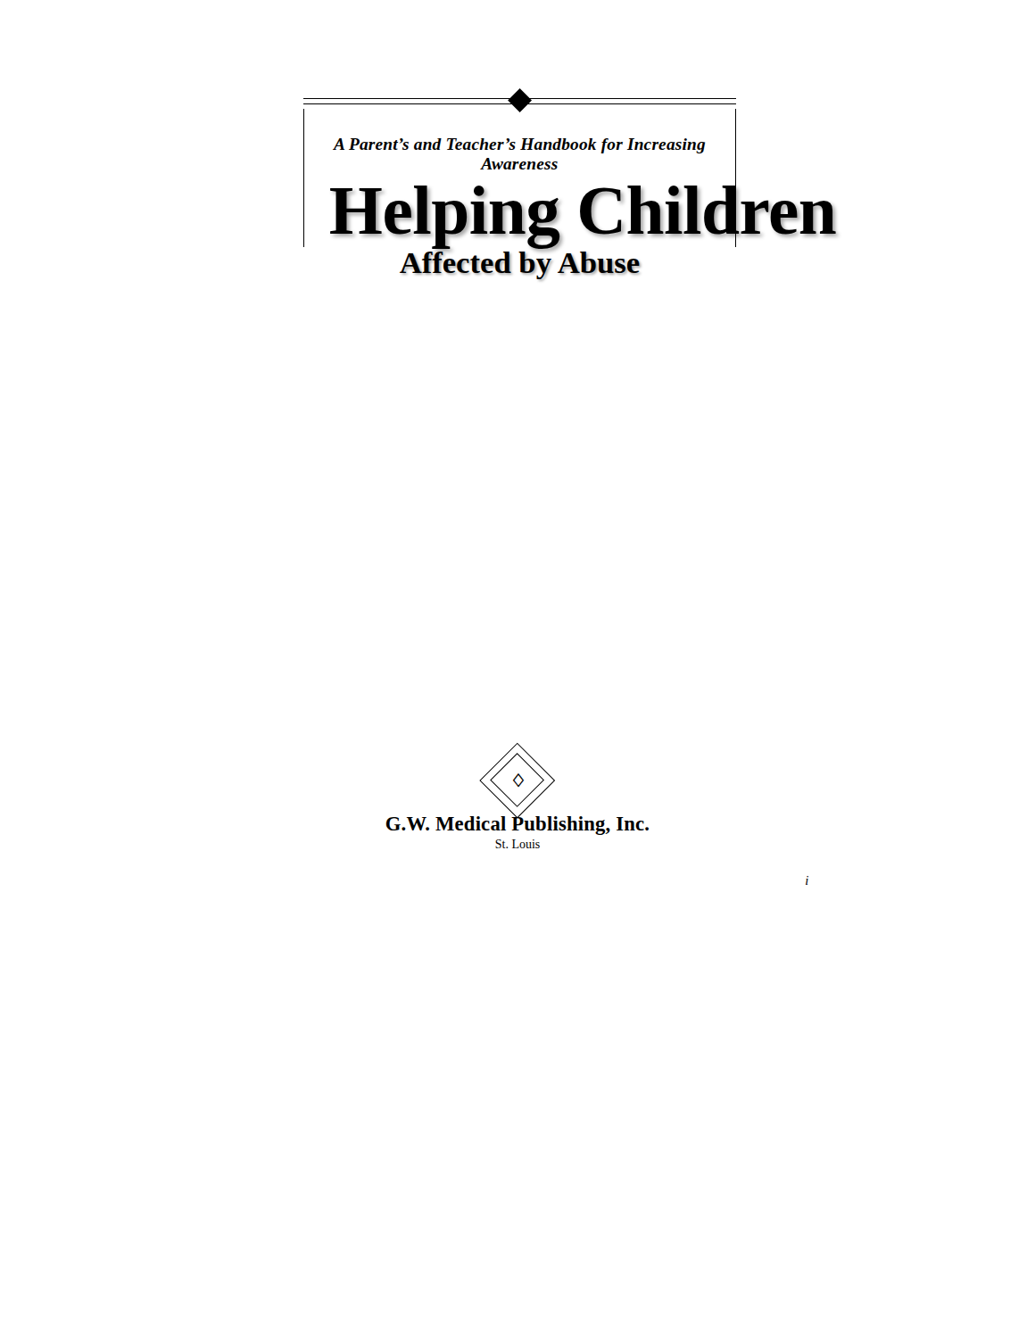A Parent’s and Teacher’s Handbook for Increasing Awareness
Helping Children
Affected by Abuse
♢
G.W. Medical Publishing, Inc.
St. Louis
i